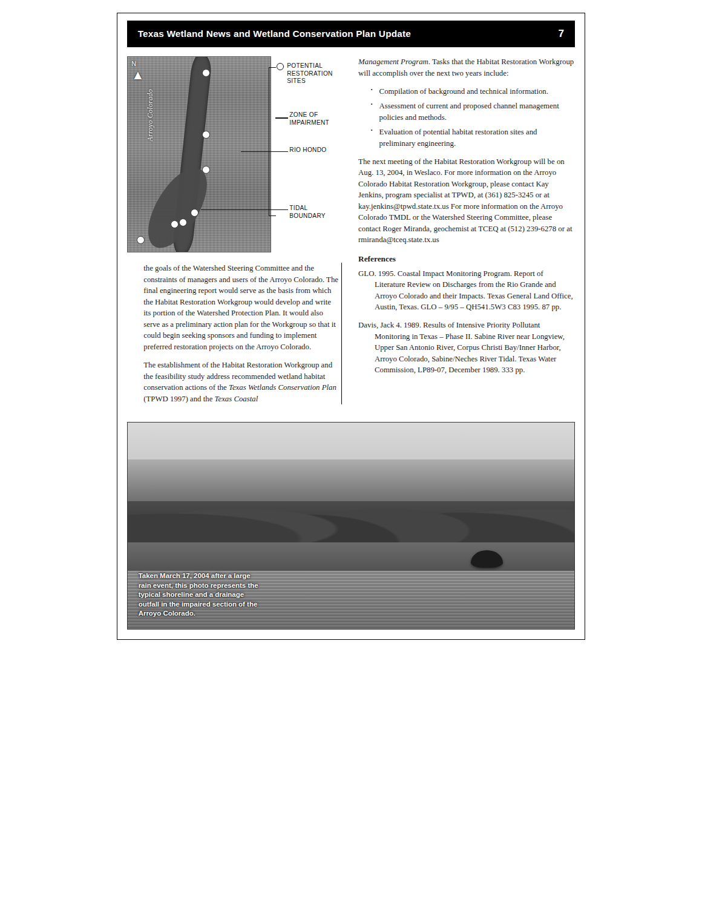Texas Wetland News and Wetland Conservation Plan Update 7
N▲
Arroyo Colorado
POTENTIAL
RESTORATION
SITES
ZONE OF
IMPAIRMENT
RIO HONDO
TIDAL BOUNDARY
the goals of the Watershed Steering Committee and the constraints of managers and users of the Arroyo Colorado. The final engineering report would serve as the basis from which the Habitat Restoration Workgroup would develop and write its portion of the Watershed Protection Plan. It would also serve as a preliminary action plan for the Workgroup so that it could begin seeking sponsors and funding to implement preferred restoration projects on the Arroyo Colorado.
The establishment of the Habitat Restoration Workgroup and the feasibility study address recommended wetland habitat conservation actions of the Texas Wetlands Conservation Plan (TPWD 1997) and the Texas Coastal
Management Program. Tasks that the Habitat Restoration Workgroup will accomplish over the next two years include:
Compilation of background and technical information.
Assessment of current and proposed channel management policies and methods.
Evaluation of potential habitat restoration sites and preliminary engineering.
The next meeting of the Habitat Restoration Workgroup will be on Aug. 13, 2004, in Weslaco. For more information on the Arroyo Colorado Habitat Restoration Workgroup, please contact Kay Jenkins, program specialist at TPWD, at (361) 825-3245 or at kay.jenkins@tpwd.state.tx.us For more information on the Arroyo Colorado TMDL or the Watershed Steering Committee, please contact Roger Miranda, geochemist at TCEQ at (512) 239-6278 or at rmiranda@tceq.state.tx.us
References
GLO. 1995. Coastal Impact Monitoring Program. Report of Literature Review on Discharges from the Rio Grande and Arroyo Colorado and their Impacts. Texas General Land Office, Austin, Texas. GLO – 9/95 – QH541.5W3 C83 1995. 87 pp.
Davis, Jack 4. 1989. Results of Intensive Priority Pollutant Monitoring in Texas – Phase II. Sabine River near Longview, Upper San Antonio River, Corpus Christi Bay/Inner Harbor, Arroyo Colorado, Sabine/Neches River Tidal. Texas Water Commission, LP89-07, December 1989. 333 pp.
Taken March 17, 2004 after a large rain event, this photo represents the typical shoreline and a drainage outfall in the impaired section of the Arroyo Colorado.